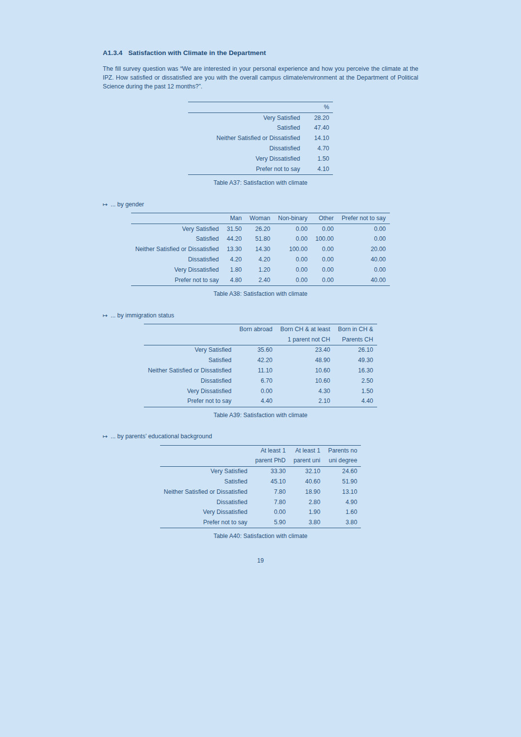A1.3.4 Satisfaction with Climate in the Department
The fill survey question was “We are interested in your personal experience and how you perceive the climate at the IPZ. How satisfied or dissatisfied are you with the overall campus climate/environment at the Department of Political Science during the past 12 months?”.
| | % |
| --- | --- |
| Very Satisfied | 28.20 |
| Satisfied | 47.40 |
| Neither Satisfied or Dissatisfied | 14.10 |
| Dissatisfied | 4.70 |
| Very Dissatisfied | 1.50 |
| Prefer not to say | 4.10 |
Table A37: Satisfaction with climate
↦... by gender
| | Man | Woman | Non-binary | Other | Prefer not to say |
| --- | --- | --- | --- | --- | --- |
| Very Satisfied | 31.50 | 26.20 | 0.00 | 0.00 | 0.00 |
| Satisfied | 44.20 | 51.80 | 0.00 | 100.00 | 0.00 |
| Neither Satisfied or Dissatisfied | 13.30 | 14.30 | 100.00 | 0.00 | 20.00 |
| Dissatisfied | 4.20 | 4.20 | 0.00 | 0.00 | 40.00 |
| Very Dissatisfied | 1.80 | 1.20 | 0.00 | 0.00 | 0.00 |
| Prefer not to say | 4.80 | 2.40 | 0.00 | 0.00 | 40.00 |
Table A38: Satisfaction with climate
↦... by immigration status
| | Born abroad | Born CH & at least | Born in CH & |
| --- | --- | --- | --- |
| | | 1 parent not CH | Parents CH |
| Very Satisfied | 35.60 | 23.40 | 26.10 |
| Satisfied | 42.20 | 48.90 | 49.30 |
| Neither Satisfied or Dissatisfied | 11.10 | 10.60 | 16.30 |
| Dissatisfied | 6.70 | 10.60 | 2.50 |
| Very Dissatisfied | 0.00 | 4.30 | 1.50 |
| Prefer not to say | 4.40 | 2.10 | 4.40 |
Table A39: Satisfaction with climate
↦... by parents’ educational background
| | At least 1 | At least 1 | Parents no |
| --- | --- | --- | --- |
| | parent PhD | parent uni | uni degree |
| Very Satisfied | 33.30 | 32.10 | 24.60 |
| Satisfied | 45.10 | 40.60 | 51.90 |
| Neither Satisfied or Dissatisfied | 7.80 | 18.90 | 13.10 |
| Dissatisfied | 7.80 | 2.80 | 4.90 |
| Very Dissatisfied | 0.00 | 1.90 | 1.60 |
| Prefer not to say | 5.90 | 3.80 | 3.80 |
Table A40: Satisfaction with climate
19